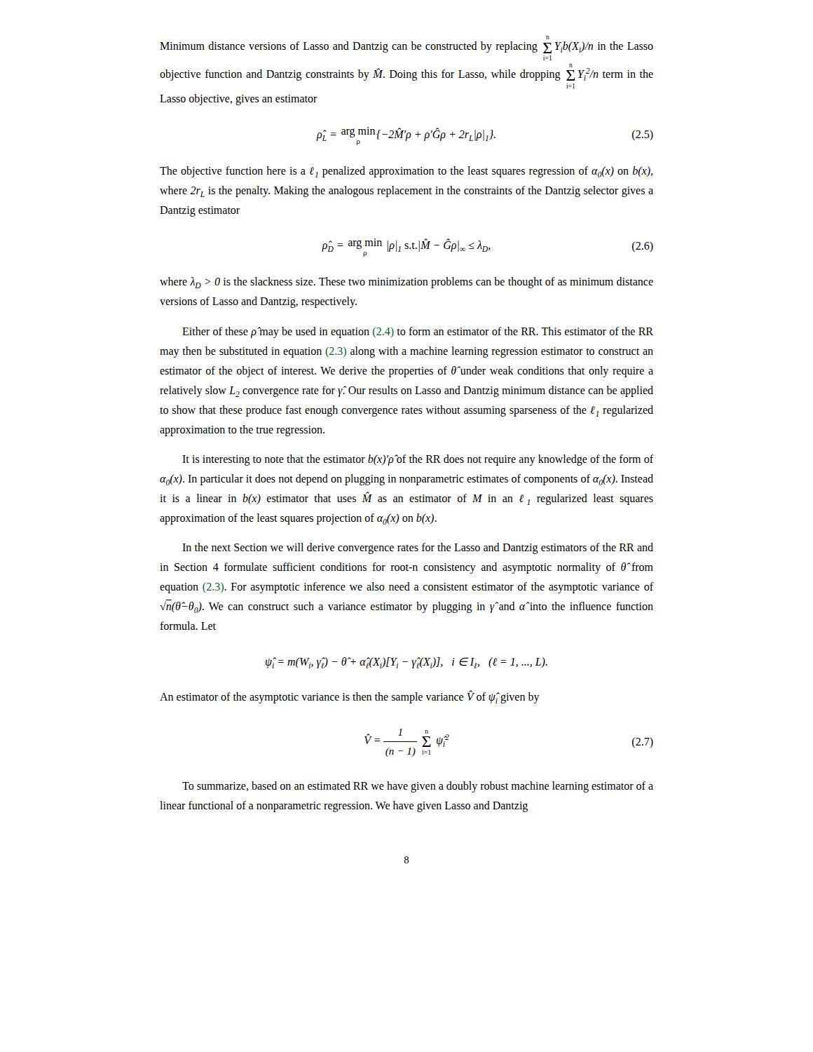Minimum distance versions of Lasso and Dantzig can be constructed by replacing nΣi=1 Yib(Xi)/n in the Lasso objective function and Dantzig constraints by M̂. Doing this for Lasso, while dropping nΣi=1 Yi2/n term in the Lasso objective, gives an estimator
ρ̂L = arg min ρ{−2M̂′ρ + ρ′Ĝρ + 2rL|ρ|1}. (2.5)
The objective function here is a ℓ1 penalized approximation to the least squares regression of α0(x) on b(x), where 2rL is the penalty. Making the analogous replacement in the constraints of the Dantzig selector gives a Dantzig estimator
ρ̂D = arg min ρ |ρ|1 s.t.|M̂ − Ĝρ|∞ ≤ λD, (2.6)
where λD > 0 is the slackness size. These two minimization problems can be thought of as minimum distance versions of Lasso and Dantzig, respectively.
Either of these ρ̂ may be used in equation (2.4) to form an estimator of the RR. This estimator of the RR may then be substituted in equation (2.3) along with a machine learning regression estimator to construct an estimator of the object of interest. We derive the properties of θ̂ under weak conditions that only require a relatively slow L2 convergence rate for γ̂. Our results on Lasso and Dantzig minimum distance can be applied to show that these produce fast enough convergence rates without assuming sparseness of the ℓ1 regularized approximation to the true regression.
It is interesting to note that the estimator b(x)′ρ̂ of the RR does not require any knowledge of the form of α0(x). In particular it does not depend on plugging in nonparametric estimates of components of α0(x). Instead it is a linear in b(x) estimator that uses M̂ as an estimator of M in an ℓ1 regularized least squares approximation of the least squares projection of α0(x) on b(x).
In the next Section we will derive convergence rates for the Lasso and Dantzig estimators of the RR and in Section 4 formulate sufficient conditions for root-n consistency and asymptotic normality of θ̂ from equation (2.3). For asymptotic inference we also need a consistent estimator of the asymptotic variance of √n(θ̂−θ0). We can construct such a variance estimator by plugging in γ̂ and α̂ into the influence function formula. Let
ψ̂i = m(Wi, γ̂ℓ) − θ̂ + α̂ℓ(Xi)[Yi − γ̂ℓ(Xi)], i ∈ Iℓ, (ℓ = 1, ..., L).
An estimator of the asymptotic variance is then the sample variance V̂ of ψ̂i given by
V̂ = 1(n − 1) nΣi=1 ψ̂i2 (2.7)
To summarize, based on an estimated RR we have given a doubly robust machine learning estimator of a linear functional of a nonparametric regression. We have given Lasso and Dantzig
8